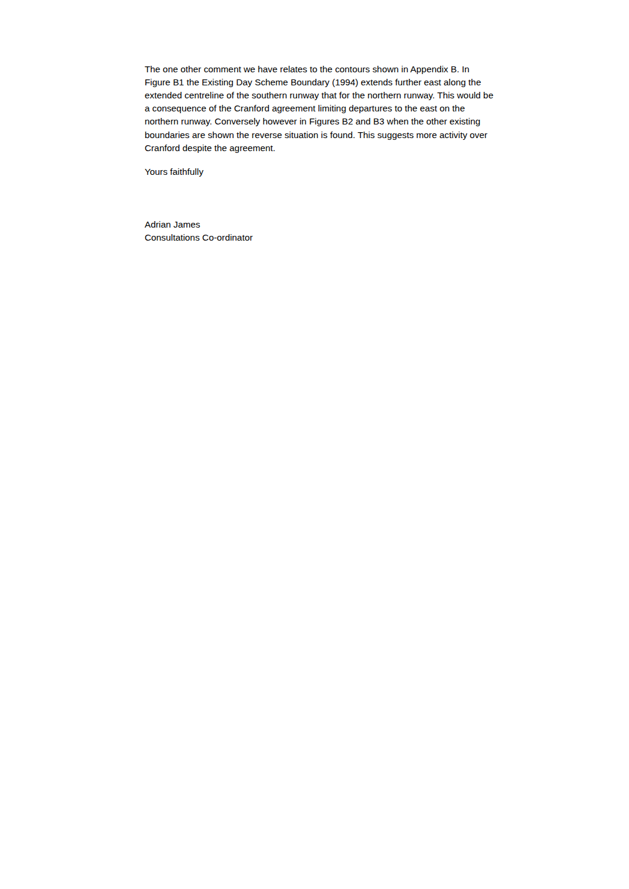The one other comment we have relates to the contours shown in Appendix B. In Figure B1 the Existing Day Scheme Boundary (1994) extends further east along the extended centreline of the southern runway that for the northern runway. This would be a consequence of the Cranford agreement limiting departures to the east on the northern runway. Conversely however in Figures B2 and B3 when the other existing boundaries are shown the reverse situation is found. This suggests more activity over Cranford despite the agreement.
Yours faithfully
Adrian James
Consultations Co-ordinator